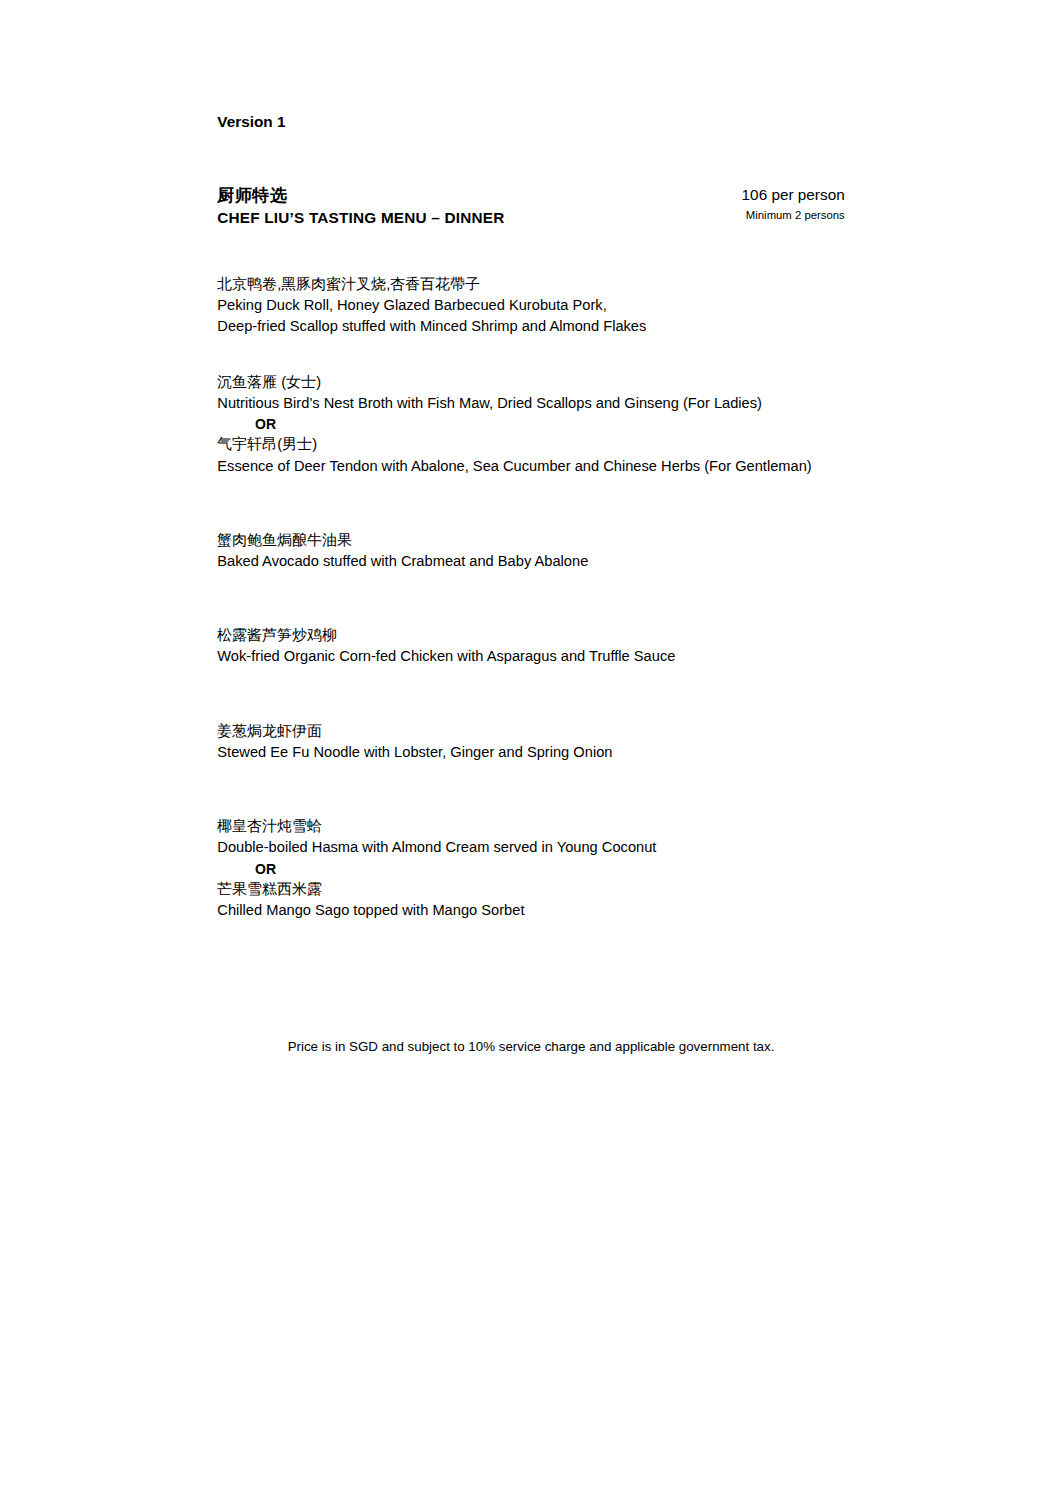Version 1
厨师特选
CHEF LIU’S TASTING MENU – DINNER
106 per person
Minimum 2 persons
北京鸭卷,黑豚肉蜜汁叉烧,杏香百花帶子
Peking Duck Roll, Honey Glazed Barbecued Kurobuta Pork,
Deep-fried Scallop stuffed with Minced Shrimp and Almond Flakes
沉鱼落雁 (女士)
Nutritious Bird’s Nest Broth with Fish Maw, Dried Scallops and Ginseng (For Ladies)
OR
气宇轩昂(男士)
Essence of Deer Tendon with Abalone, Sea Cucumber and Chinese Herbs (For Gentleman)
蟹肉鲍鱼焗酿牛油果
Baked Avocado stuffed with Crabmeat and Baby Abalone
松露酱芦笋炒鸡柳
Wok-fried Organic Corn-fed Chicken with Asparagus and Truffle Sauce
姜葱焗龙虾伊面
Stewed Ee Fu Noodle with Lobster, Ginger and Spring Onion
椰皇杏汁炖雪蛤
Double-boiled Hasma with Almond Cream served in Young Coconut
OR
芒果雪糕西米露
Chilled Mango Sago topped with Mango Sorbet
Price is in SGD and subject to 10% service charge and applicable government tax.